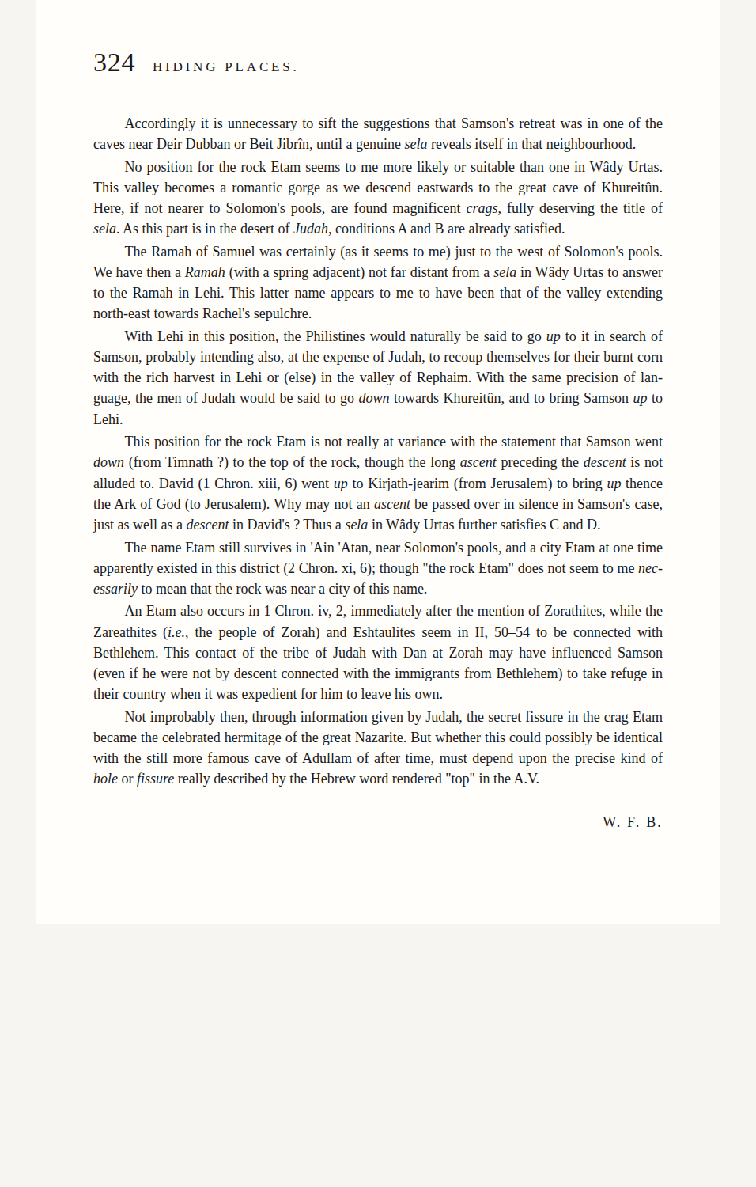324 Hiding Places.
Accordingly it is unnecessary to sift the suggestions that Samson's retreat was in one of the caves near Deir Dubban or Beit Jibrîn, until a genuine sela reveals itself in that neighbourhood.
No position for the rock Etam seems to me more likely or suitable than one in Wâdy Urtas. This valley becomes a romantic gorge as we descend eastwards to the great cave of Khureitûn. Here, if not nearer to Solomon's pools, are found magnificent crags, fully deserving the title of sela. As this part is in the desert of Judah, conditions A and B are already satisfied.
The Ramah of Samuel was certainly (as it seems to me) just to the west of Solomon's pools. We have then a Ramah (with a spring adjacent) not far distant from a sela in Wâdy Urtas to answer to the Ramah in Lehi. This latter name appears to me to have been that of the valley extending north-east towards Rachel's sepulchre.
With Lehi in this position, the Philistines would naturally be said to go up to it in search of Samson, probably intending also, at the expense of Judah, to recoup themselves for their burnt corn with the rich harvest in Lehi or (else) in the valley of Rephaim. With the same precision of language, the men of Judah would be said to go down towards Khureitûn, and to bring Samson up to Lehi.
This position for the rock Etam is not really at variance with the statement that Samson went down (from Timnath ?) to the top of the rock, though the long ascent preceding the descent is not alluded to. David (1 Chron. xiii, 6) went up to Kirjath-jearim (from Jerusalem) to bring up thence the Ark of God (to Jerusalem). Why may not an ascent be passed over in silence in Samson's case, just as well as a descent in David's ? Thus a sela in Wâdy Urtas further satisfies C and D.
The name Etam still survives in 'Ain 'Atan, near Solomon's pools, and a city Etam at one time apparently existed in this district (2 Chron. xi, 6); though "the rock Etam" does not seem to me necessarily to mean that the rock was near a city of this name.
An Etam also occurs in 1 Chron. iv, 2, immediately after the mention of Zorathites, while the Zareathites (i.e., the people of Zorah) and Eshtaulites seem in II, 50–54 to be connected with Bethlehem. This contact of the tribe of Judah with Dan at Zorah may have influenced Samson (even if he were not by descent connected with the immigrants from Bethlehem) to take refuge in their country when it was expedient for him to leave his own.
Not improbably then, through information given by Judah, the secret fissure in the crag Etam became the celebrated hermitage of the great Nazarite. But whether this could possibly be identical with the still more famous cave of Adullam of after time, must depend upon the precise kind of hole or fissure really described by the Hebrew word rendered "top" in the A.V.
W. F. B.